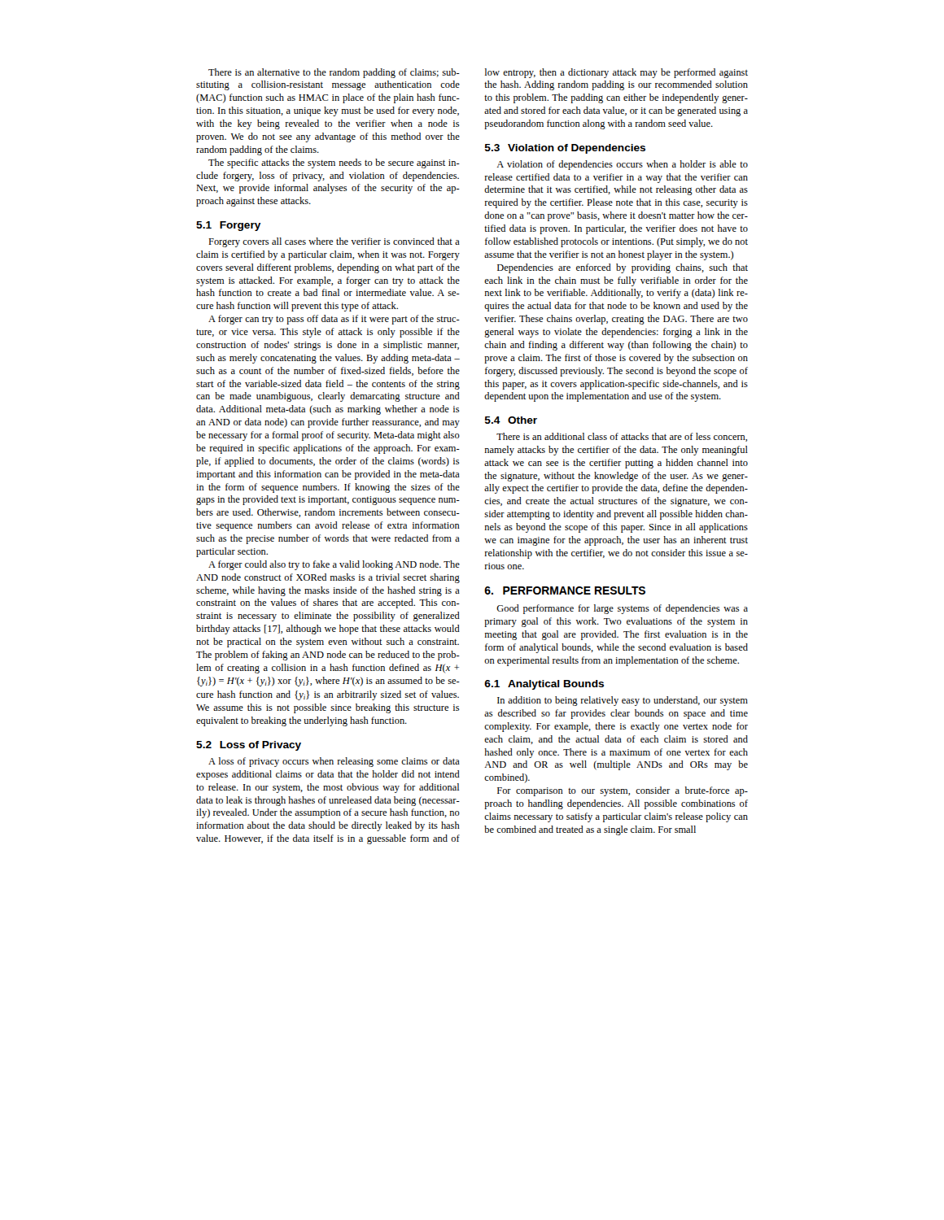There is an alternative to the random padding of claims; substituting a collision-resistant message authentication code (MAC) function such as HMAC in place of the plain hash function. In this situation, a unique key must be used for every node, with the key being revealed to the verifier when a node is proven. We do not see any advantage of this method over the random padding of the claims.
The specific attacks the system needs to be secure against include forgery, loss of privacy, and violation of dependencies. Next, we provide informal analyses of the security of the approach against these attacks.
5.1 Forgery
Forgery covers all cases where the verifier is convinced that a claim is certified by a particular claim, when it was not. Forgery covers several different problems, depending on what part of the system is attacked. For example, a forger can try to attack the hash function to create a bad final or intermediate value. A secure hash function will prevent this type of attack.
A forger can try to pass off data as if it were part of the structure, or vice versa. This style of attack is only possible if the construction of nodes' strings is done in a simplistic manner, such as merely concatenating the values. By adding meta-data – such as a count of the number of fixed-sized fields, before the start of the variable-sized data field – the contents of the string can be made unambiguous, clearly demarcating structure and data. Additional meta-data (such as marking whether a node is an AND or data node) can provide further reassurance, and may be necessary for a formal proof of security. Meta-data might also be required in specific applications of the approach. For example, if applied to documents, the order of the claims (words) is important and this information can be provided in the meta-data in the form of sequence numbers. If knowing the sizes of the gaps in the provided text is important, contiguous sequence numbers are used. Otherwise, random increments between consecutive sequence numbers can avoid release of extra information such as the precise number of words that were redacted from a particular section.
A forger could also try to fake a valid looking AND node. The AND node construct of XORed masks is a trivial secret sharing scheme, while having the masks inside of the hashed string is a constraint on the values of shares that are accepted. This constraint is necessary to eliminate the possibility of generalized birthday attacks [17], although we hope that these attacks would not be practical on the system even without such a constraint. The problem of faking an AND node can be reduced to the problem of creating a collision in a hash function defined as H(x + {yi}) = H′(x + {yi}) xor {yi}, where H′(x) is an assumed to be secure hash function and {yi} is an arbitrarily sized set of values. We assume this is not possible since breaking this structure is equivalent to breaking the underlying hash function.
5.2 Loss of Privacy
A loss of privacy occurs when releasing some claims or data exposes additional claims or data that the holder did not intend to release. In our system, the most obvious way for additional data to leak is through hashes of unreleased data being (necessarily) revealed. Under the assumption of a secure hash function, no information about the data should be directly leaked by its hash value. However, if the data itself is in a guessable form and of low entropy, then a dictionary attack may be performed against the hash. Adding random padding is our recommended solution to this problem. The padding can either be independently generated and stored for each data value, or it can be generated using a pseudorandom function along with a random seed value.
5.3 Violation of Dependencies
A violation of dependencies occurs when a holder is able to release certified data to a verifier in a way that the verifier can determine that it was certified, while not releasing other data as required by the certifier. Please note that in this case, security is done on a "can prove" basis, where it doesn't matter how the certified data is proven. In particular, the verifier does not have to follow established protocols or intentions. (Put simply, we do not assume that the verifier is not an honest player in the system.)
Dependencies are enforced by providing chains, such that each link in the chain must be fully verifiable in order for the next link to be verifiable. Additionally, to verify a (data) link requires the actual data for that node to be known and used by the verifier. These chains overlap, creating the DAG. There are two general ways to violate the dependencies: forging a link in the chain and finding a different way (than following the chain) to prove a claim. The first of those is covered by the subsection on forgery, discussed previously. The second is beyond the scope of this paper, as it covers application-specific side-channels, and is dependent upon the implementation and use of the system.
5.4 Other
There is an additional class of attacks that are of less concern, namely attacks by the certifier of the data. The only meaningful attack we can see is the certifier putting a hidden channel into the signature, without the knowledge of the user. As we generally expect the certifier to provide the data, define the dependencies, and create the actual structures of the signature, we consider attempting to identity and prevent all possible hidden channels as beyond the scope of this paper. Since in all applications we can imagine for the approach, the user has an inherent trust relationship with the certifier, we do not consider this issue a serious one.
6. PERFORMANCE RESULTS
Good performance for large systems of dependencies was a primary goal of this work. Two evaluations of the system in meeting that goal are provided. The first evaluation is in the form of analytical bounds, while the second evaluation is based on experimental results from an implementation of the scheme.
6.1 Analytical Bounds
In addition to being relatively easy to understand, our system as described so far provides clear bounds on space and time complexity. For example, there is exactly one vertex node for each claim, and the actual data of each claim is stored and hashed only once. There is a maximum of one vertex for each AND and OR as well (multiple ANDs and ORs may be combined).
For comparison to our system, consider a brute-force approach to handling dependencies. All possible combinations of claims necessary to satisfy a particular claim's release policy can be combined and treated as a single claim. For small